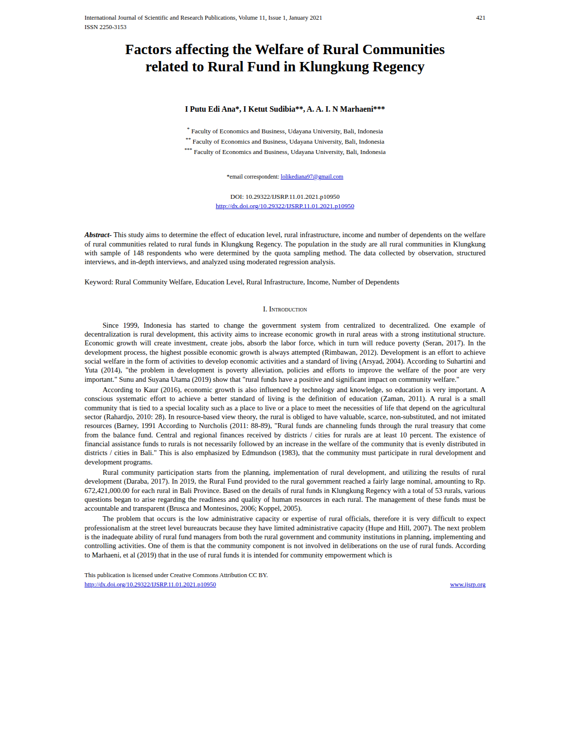International Journal of Scientific and Research Publications, Volume 11, Issue 1, January 2021
421
ISSN 2250-3153
Factors affecting the Welfare of Rural Communities
related to Rural Fund in Klungkung Regency
I Putu Edi Ana*, I Ketut Sudibia**, A. A. I. N Marhaeni***
* Faculty of Economics and Business, Udayana University, Bali, Indonesia
** Faculty of Economics and Business, Udayana University, Bali, Indonesia
*** Faculty of Economics and Business, Udayana University, Bali, Indonesia
*email correspondent: lolikediana97@gmail.com
DOI: 10.29322/IJSRP.11.01.2021.p10950
http://dx.doi.org/10.29322/IJSRP.11.01.2021.p10950
Abstract- This study aims to determine the effect of education level, rural infrastructure, income and number of dependents on the welfare of rural communities related to rural funds in Klungkung Regency. The population in the study are all rural communities in Klungkung with sample of 148 respondents who were determined by the quota sampling method. The data collected by observation, structured interviews, and in-depth interviews, and analyzed using moderated regression analysis.
Keyword: Rural Community Welfare, Education Level, Rural Infrastructure, Income, Number of Dependents
I. Introduction
Since 1999, Indonesia has started to change the government system from centralized to decentralized. One example of decentralization is rural development, this activity aims to increase economic growth in rural areas with a strong institutional structure. Economic growth will create investment, create jobs, absorb the labor force, which in turn will reduce poverty (Seran, 2017). In the development process, the highest possible economic growth is always attempted (Rimbawan, 2012). Development is an effort to achieve social welfare in the form of activities to develop economic activities and a standard of living (Arsyad, 2004). According to Suhartini and Yuta (2014), "the problem in development is poverty alleviation, policies and efforts to improve the welfare of the poor are very important." Sunu and Suyana Utama (2019) show that "rural funds have a positive and significant impact on community welfare."
According to Kaur (2016), economic growth is also influenced by technology and knowledge, so education is very important. A conscious systematic effort to achieve a better standard of living is the definition of education (Zaman, 2011). A rural is a small community that is tied to a special locality such as a place to live or a place to meet the necessities of life that depend on the agricultural sector (Rahardjo, 2010: 28). In resource-based view theory, the rural is obliged to have valuable, scarce, non-substituted, and not imitated resources (Barney, 1991 According to Nurcholis (2011: 88-89), "Rural funds are channeling funds through the rural treasury that come from the balance fund. Central and regional finances received by districts / cities for rurals are at least 10 percent. The existence of financial assistance funds to rurals is not necessarily followed by an increase in the welfare of the community that is evenly distributed in districts / cities in Bali." This is also emphasized by Edmundson (1983), that the community must participate in rural development and development programs.
Rural community participation starts from the planning, implementation of rural development, and utilizing the results of rural development (Daraba, 2017). In 2019, the Rural Fund provided to the rural government reached a fairly large nominal, amounting to Rp. 672,421,000.00 for each rural in Bali Province. Based on the details of rural funds in Klungkung Regency with a total of 53 rurals, various questions began to arise regarding the readiness and quality of human resources in each rural. The management of these funds must be accountable and transparent (Brusca and Montesinos, 2006; Koppel, 2005).
The problem that occurs is the low administrative capacity or expertise of rural officials, therefore it is very difficult to expect professionalism at the street level bureaucrats because they have limited administrative capacity (Hupe and Hill, 2007). The next problem is the inadequate ability of rural fund managers from both the rural government and community institutions in planning, implementing and controlling activities. One of them is that the community component is not involved in deliberations on the use of rural funds. According to Marhaeni, et al (2019) that in the use of rural funds it is intended for community empowerment which is
This publication is licensed under Creative Commons Attribution CC BY.
http://dx.doi.org/10.29322/IJSRP.11.01.2021.p10950 www.ijsrp.org